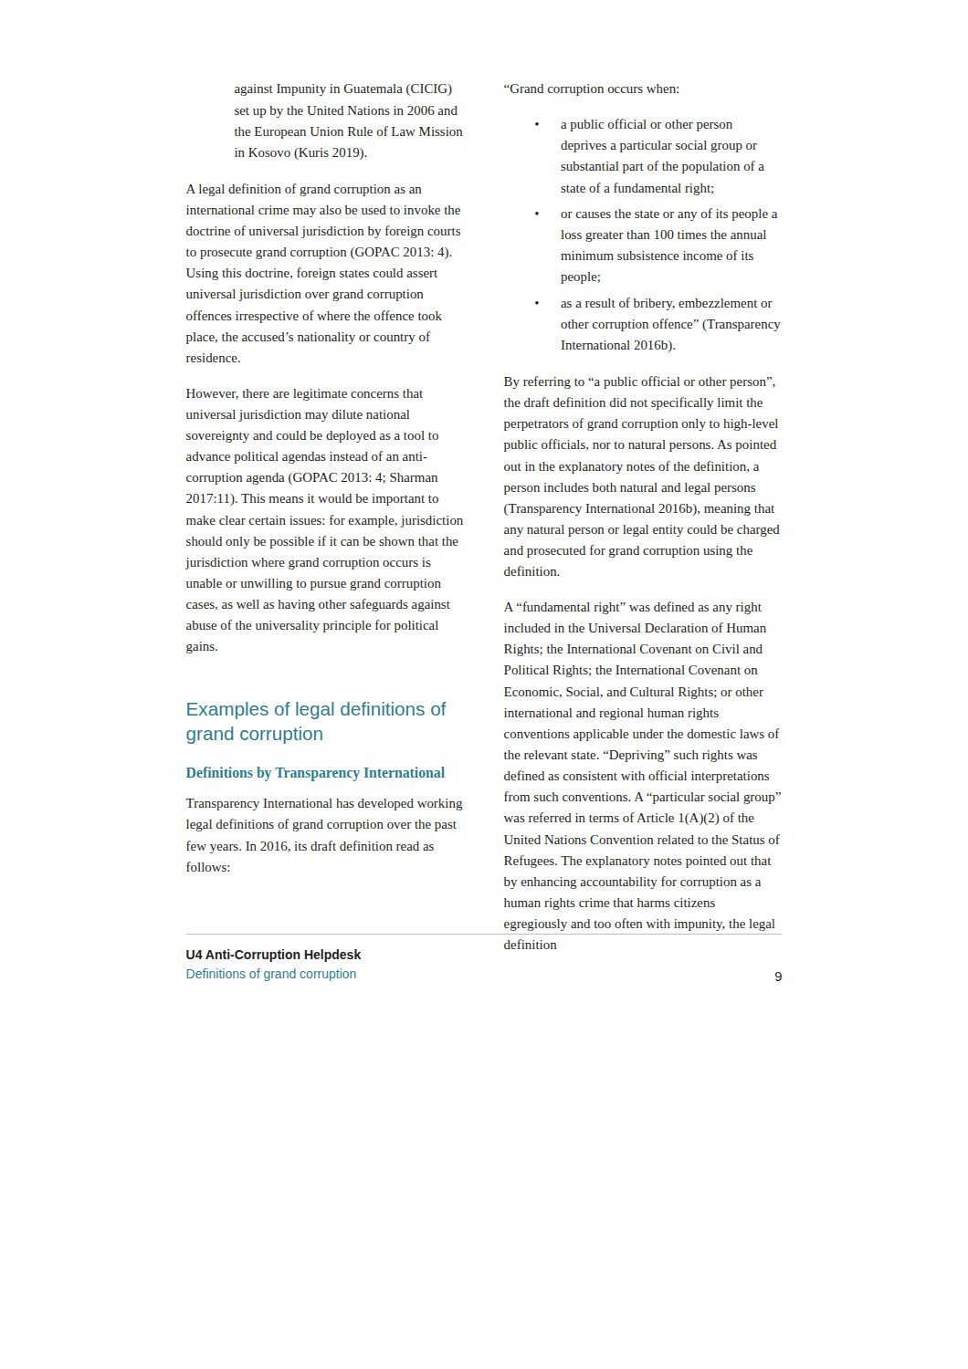against Impunity in Guatemala (CICIG) set up by the United Nations in 2006 and the European Union Rule of Law Mission in Kosovo (Kuris 2019).
A legal definition of grand corruption as an international crime may also be used to invoke the doctrine of universal jurisdiction by foreign courts to prosecute grand corruption (GOPAC 2013: 4). Using this doctrine, foreign states could assert universal jurisdiction over grand corruption offences irrespective of where the offence took place, the accused’s nationality or country of residence.
However, there are legitimate concerns that universal jurisdiction may dilute national sovereignty and could be deployed as a tool to advance political agendas instead of an anti-corruption agenda (GOPAC 2013: 4; Sharman 2017:11). This means it would be important to make clear certain issues: for example, jurisdiction should only be possible if it can be shown that the jurisdiction where grand corruption occurs is unable or unwilling to pursue grand corruption cases, as well as having other safeguards against abuse of the universality principle for political gains.
Examples of legal definitions of grand corruption
Definitions by Transparency International
Transparency International has developed working legal definitions of grand corruption over the past few years. In 2016, its draft definition read as follows:
“Grand corruption occurs when:
a public official or other person deprives a particular social group or substantial part of the population of a state of a fundamental right;
or causes the state or any of its people a loss greater than 100 times the annual minimum subsistence income of its people;
as a result of bribery, embezzlement or other corruption offence” (Transparency International 2016b).
By referring to “a public official or other person”, the draft definition did not specifically limit the perpetrators of grand corruption only to high-level public officials, nor to natural persons. As pointed out in the explanatory notes of the definition, a person includes both natural and legal persons (Transparency International 2016b), meaning that any natural person or legal entity could be charged and prosecuted for grand corruption using the definition.
A “fundamental right” was defined as any right included in the Universal Declaration of Human Rights; the International Covenant on Civil and Political Rights; the International Covenant on Economic, Social, and Cultural Rights; or other international and regional human rights conventions applicable under the domestic laws of the relevant state. “Depriving” such rights was defined as consistent with official interpretations from such conventions. A “particular social group” was referred in terms of Article 1(A)(2) of the United Nations Convention related to the Status of Refugees. The explanatory notes pointed out that by enhancing accountability for corruption as a human rights crime that harms citizens egregiously and too often with impunity, the legal definition
U4 Anti-Corruption Helpdesk
Definitions of grand corruption
9